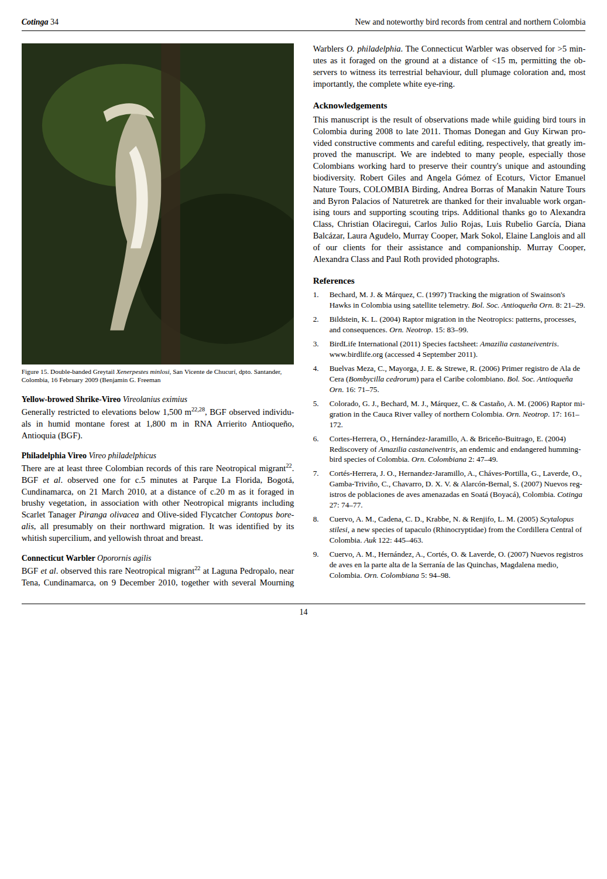Cotinga 34
New and noteworthy bird records from central and northern Colombia
Figure 15. Double-banded Greytail Xenerpestes minlosi, San Vicente de Chucurí, dpto. Santander, Colombia, 16 February 2009 (Benjamin G. Freeman
Yellow-browed Shrike-Vireo Vireolanius eximius
Generally restricted to elevations below 1,500 m22,28, BGF observed individuals in humid montane forest at 1,800 m in RNA Arrierito Antioqueño, Antioquia (BGF).
Philadelphia Vireo Vireo philadelphicus
There are at least three Colombian records of this rare Neotropical migrant22. BGF et al. observed one for c.5 minutes at Parque La Florida, Bogotá, Cundinamarca, on 21 March 2010, at a distance of c.20 m as it foraged in brushy vegetation, in association with other Neotropical migrants including Scarlet Tanager Piranga olivacea and Olive-sided Flycatcher Contopus borealis, all presumably on their northward migration. It was identified by its whitish supercilium, and yellowish throat and breast.
Connecticut Warbler Oporornis agilis
BGF et al. observed this rare Neotropical migrant22 at Laguna Pedropalo, near Tena, Cundinamarca, on 9 December 2010, together with several Mourning Warblers O. philadelphia. The Connecticut Warbler was observed for >5 minutes as it foraged on the ground at a distance of <15 m, permitting the observers to witness its terrestrial behaviour, dull plumage coloration and, most importantly, the complete white eye-ring.
Acknowledgements
This manuscript is the result of observations made while guiding bird tours in Colombia during 2008 to late 2011. Thomas Donegan and Guy Kirwan provided constructive comments and careful editing, respectively, that greatly improved the manuscript. We are indebted to many people, especially those Colombians working hard to preserve their country's unique and astounding biodiversity. Robert Giles and Angela Gómez of Ecoturs, Victor Emanuel Nature Tours, COLOMBIA Birding, Andrea Borras of Manakin Nature Tours and Byron Palacios of Naturetrek are thanked for their invaluable work organising tours and supporting scouting trips. Additional thanks go to Alexandra Class, Christian Olaciregui, Carlos Julio Rojas, Luis Rubelio García, Diana Balcázar, Laura Agudelo, Murray Cooper, Mark Sokol, Elaine Langlois and all of our clients for their assistance and companionship. Murray Cooper, Alexandra Class and Paul Roth provided photographs.
References
Bechard, M. J. & Márquez, C. (1997) Tracking the migration of Swainson's Hawks in Colombia using satellite telemetry. Bol. Soc. Antioqueña Orn. 8: 21–29.
Bildstein, K. L. (2004) Raptor migration in the Neotropics: patterns, processes, and consequences. Orn. Neotrop. 15: 83–99.
BirdLife International (2011) Species factsheet: Amazilia castaneiventris. www.birdlife.org (accessed 4 September 2011).
Buelvas Meza, C., Mayorga, J. E. & Strewe, R. (2006) Primer registro de Ala de Cera (Bombycilla cedrorum) para el Caribe colombiano. Bol. Soc. Antioqueña Orn. 16: 71–75.
Colorado, G. J., Bechard, M. J., Márquez, C. & Castaño, A. M. (2006) Raptor migration in the Cauca River valley of northern Colombia. Orn. Neotrop. 17: 161–172.
Cortes-Herrera, O., Hernández-Jaramillo, A. & Briceño-Buitrago, E. (2004) Rediscovery of Amazilia castaneiventris, an endemic and endangered hummingbird species of Colombia. Orn. Colombiana 2: 47–49.
Cortés-Herrera, J. O., Hernandez-Jaramillo, A., Cháves-Portilla, G., Laverde, O., Gamba-Triviño, C., Chavarro, D. X. V. & Alarcón-Bernal, S. (2007) Nuevos registros de poblaciones de aves amenazadas en Soatá (Boyacá), Colombia. Cotinga 27: 74–77.
Cuervo, A. M., Cadena, C. D., Krabbe, N. & Renjifo, L. M. (2005) Scytalopus stilesi, a new species of tapaculo (Rhinocryptidae) from the Cordillera Central of Colombia. Auk 122: 445–463.
Cuervo, A. M., Hernández, A., Cortés, O. & Laverde, O. (2007) Nuevos registros de aves en la parte alta de la Serranía de las Quinchas, Magdalena medio, Colombia. Orn. Colombiana 5: 94–98.
14